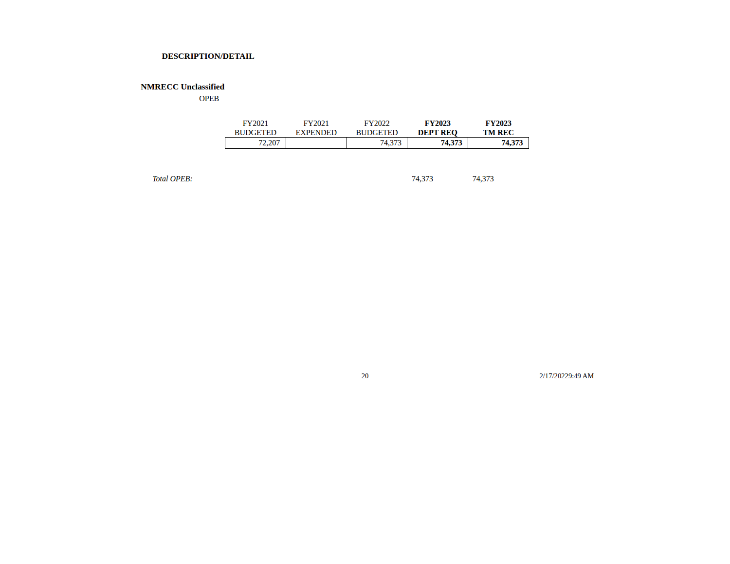DESCRIPTION/DETAIL
NMRECC Unclassified
OPEB
| FY2021 BUDGETED | FY2021 EXPENDED | FY2022 BUDGETED | FY2023 DEPT REQ | FY2023 TM REC |
| --- | --- | --- | --- | --- |
| 72,207 | | 74,373 | 74,373 | 74,373 |
Total OPEB: 74,373 74,373
20
2/17/20229:49 AM